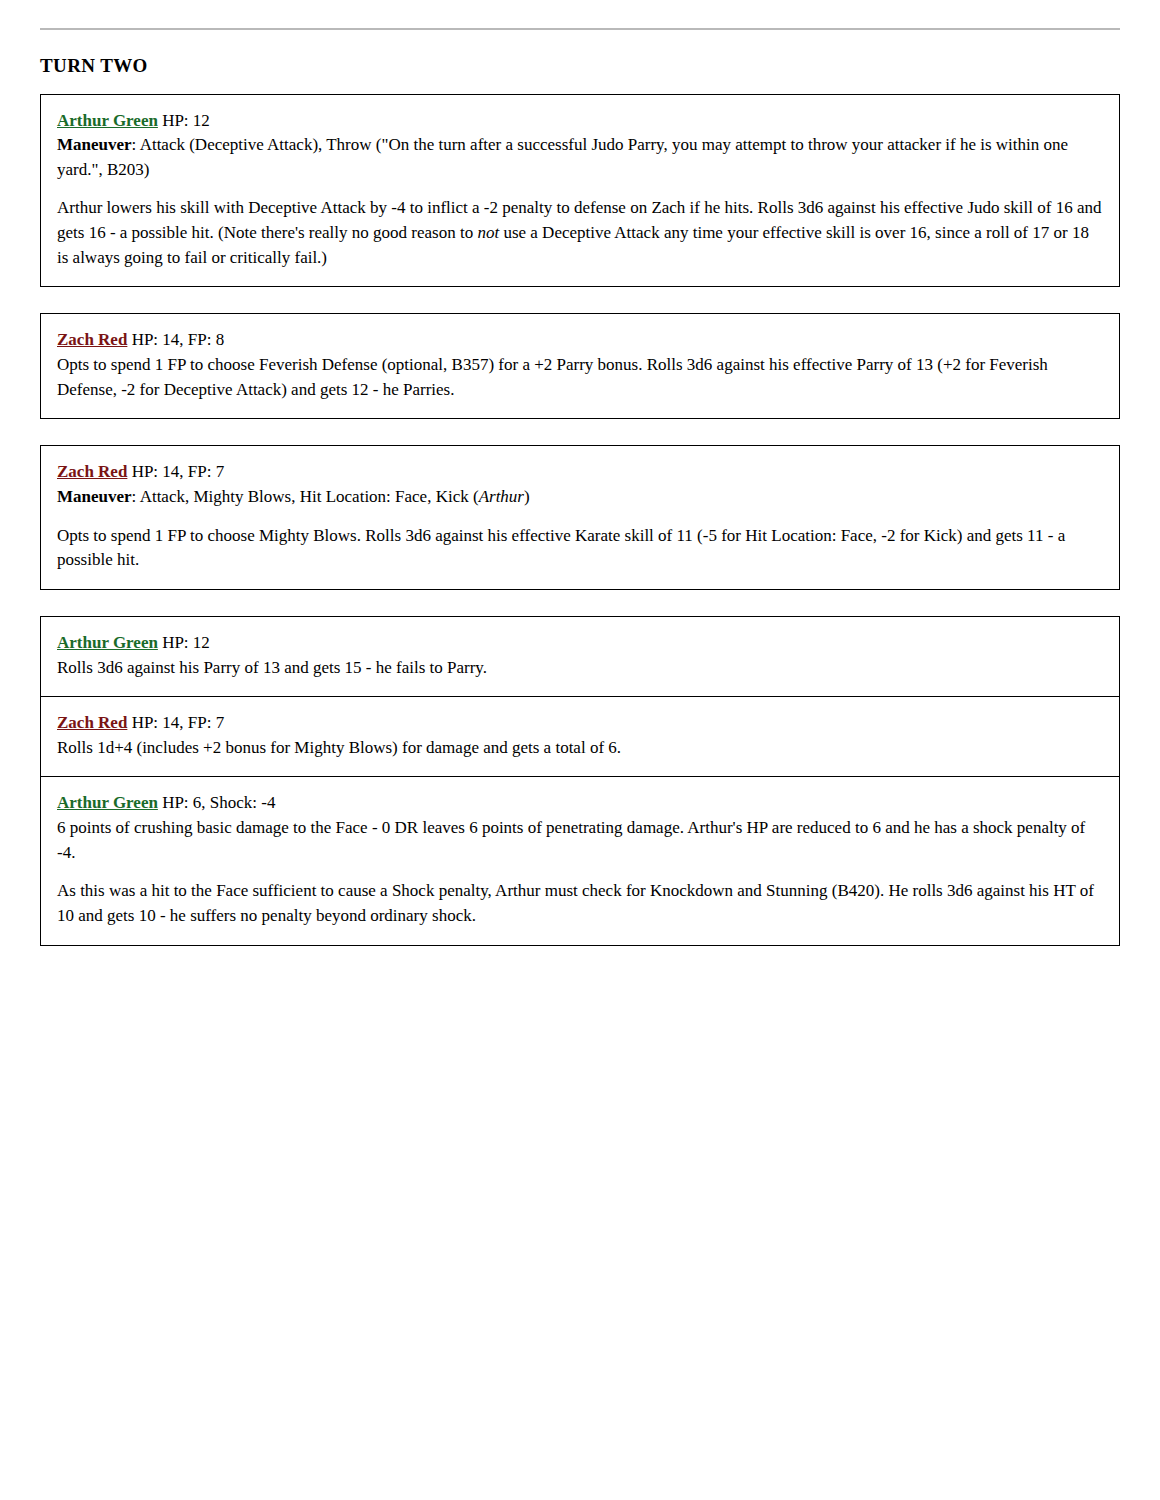TURN TWO
Arthur Green HP: 12
Maneuver: Attack (Deceptive Attack), Throw ("On the turn after a successful Judo Parry, you may attempt to throw your attacker if he is within one yard.", B203)
Arthur lowers his skill with Deceptive Attack by -4 to inflict a -2 penalty to defense on Zach if he hits. Rolls 3d6 against his effective Judo skill of 16 and gets 16 - a possible hit. (Note there's really no good reason to not use a Deceptive Attack any time your effective skill is over 16, since a roll of 17 or 18 is always going to fail or critically fail.)
Zach Red HP: 14, FP: 8
Opts to spend 1 FP to choose Feverish Defense (optional, B357) for a +2 Parry bonus. Rolls 3d6 against his effective Parry of 13 (+2 for Feverish Defense, -2 for Deceptive Attack) and gets 12 - he Parries.
Zach Red HP: 14, FP: 7
Maneuver: Attack, Mighty Blows, Hit Location: Face, Kick (Arthur)
Opts to spend 1 FP to choose Mighty Blows. Rolls 3d6 against his effective Karate skill of 11 (-5 for Hit Location: Face, -2 for Kick) and gets 11 - a possible hit.
Arthur Green HP: 12
Rolls 3d6 against his Parry of 13 and gets 15 - he fails to Parry.
Zach Red HP: 14, FP: 7
Rolls 1d+4 (includes +2 bonus for Mighty Blows) for damage and gets a total of 6.
Arthur Green HP: 6, Shock: -4
6 points of crushing basic damage to the Face - 0 DR leaves 6 points of penetrating damage. Arthur's HP are reduced to 6 and he has a shock penalty of -4.
As this was a hit to the Face sufficient to cause a Shock penalty, Arthur must check for Knockdown and Stunning (B420). He rolls 3d6 against his HT of 10 and gets 10 - he suffers no penalty beyond ordinary shock.